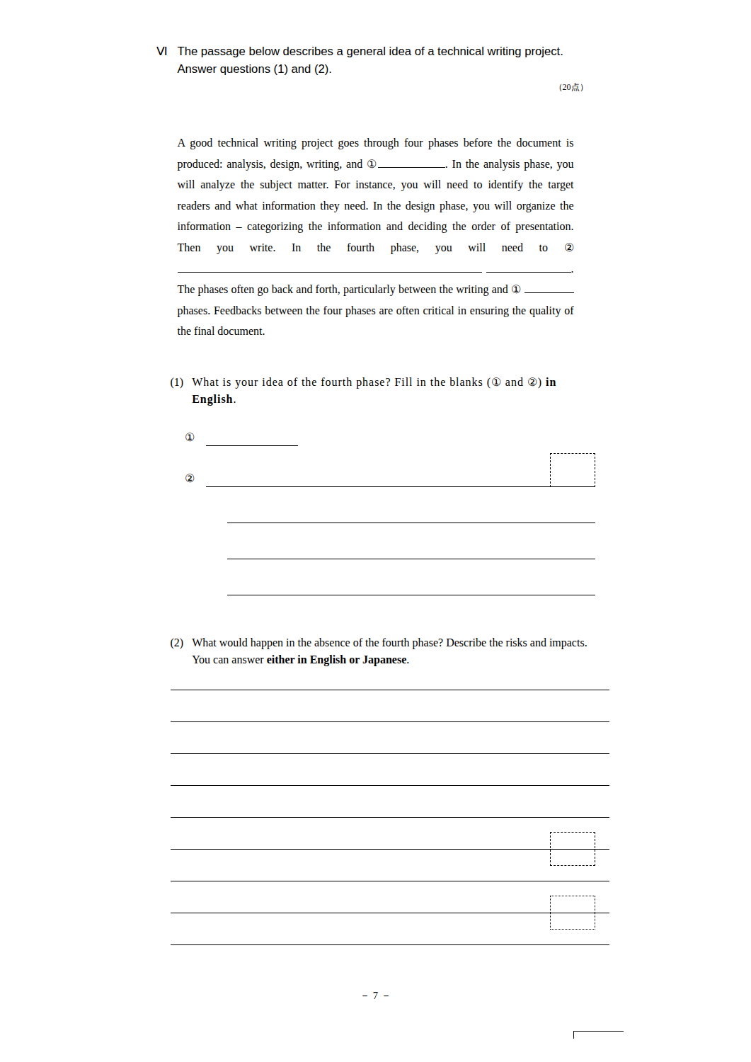Ⅵ
The passage below describes a general idea of a technical writing project. Answer questions (1) and (2).
（20点）
A good technical writing project goes through four phases before the document is produced: analysis, design, writing, and ① . In the analysis phase, you will analyze the subject matter. For instance, you will need to identify the target readers and what information they need. In the design phase, you will organize the information – categorizing the information and deciding the order of presentation. Then you write. In the fourth phase, you will need to ② . The phases often go back and forth, particularly between the writing and ① phases. Feedbacks between the four phases are often critical in ensuring the quality of the final document.
(1)
What is your idea of the fourth phase? Fill in the blanks (① and ②) in English.
①
②
(2)
What would happen in the absence of the fourth phase? Describe the risks and impacts.
You can answer either in English or Japanese.
－ 7 －